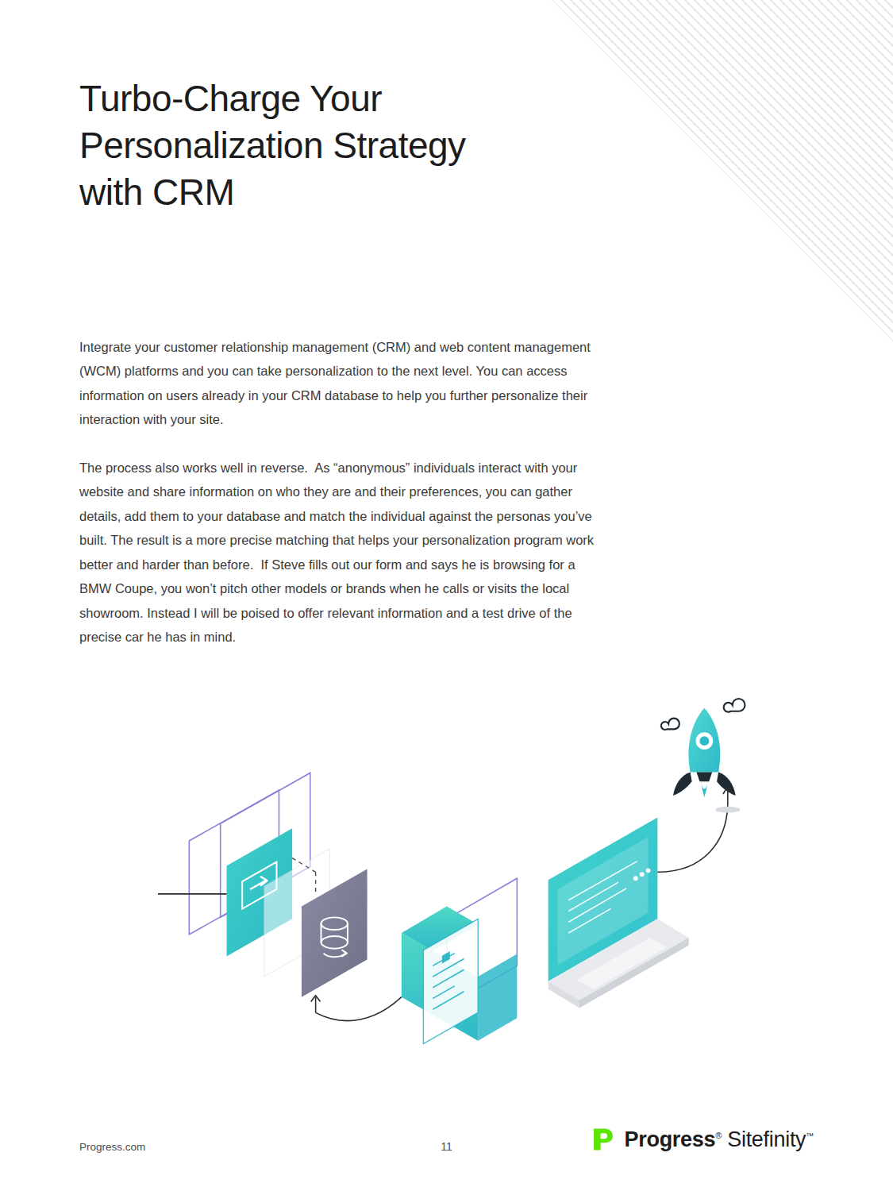Turbo-Charge Your
Personalization Strategy
with CRM
Integrate your customer relationship management (CRM) and web content management (WCM) platforms and you can take personalization to the next level. You can access information on users already in your CRM database to help you further personalize their interaction with your site.
The process also works well in reverse. As “anonymous” individuals interact with your website and share information on who they are and their preferences, you can gather details, add them to your database and match the individual against the personas you’ve built. The result is a more precise matching that helps your personalization program work better and harder than before. If Steve fills out our form and says he is browsing for a BMW Coupe, you won’t pitch other models or brands when he calls or visits the local showroom. Instead I will be poised to offer relevant information and a test drive of the precise car he has in mind.
Progress.com
11
Progress® Sitefinity™